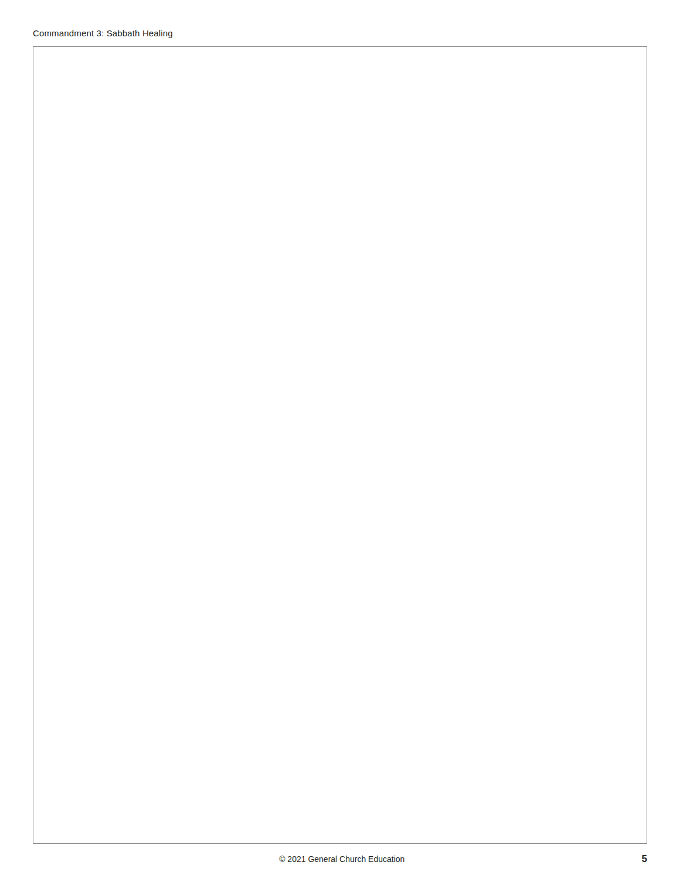Commandment 3: Sabbath Healing
© 2021 General Church Education
5